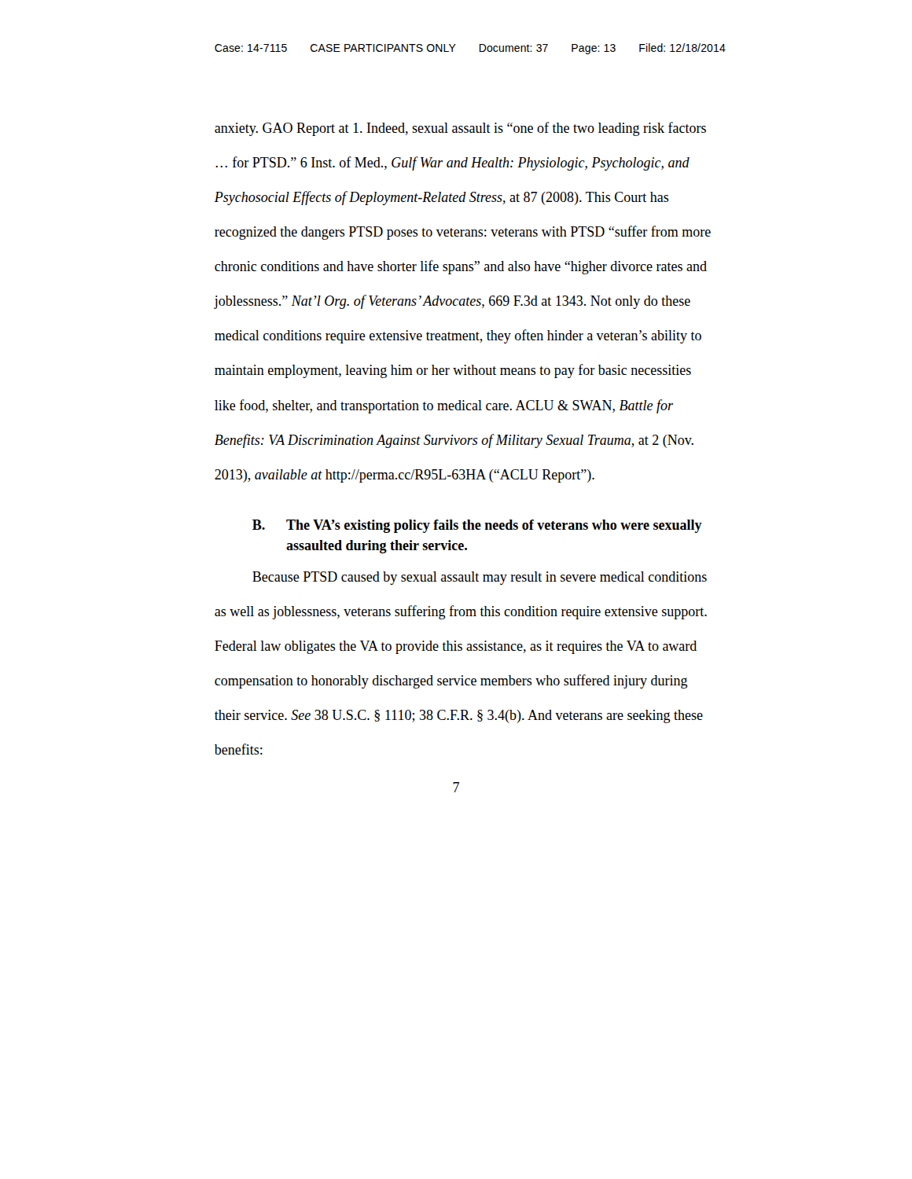Case: 14-7115 CASE PARTICIPANTS ONLY Document: 37 Page: 13 Filed: 12/18/2014
anxiety. GAO Report at 1. Indeed, sexual assault is “one of the two leading risk factors … for PTSD.” 6 Inst. of Med., Gulf War and Health: Physiologic, Psychologic, and Psychosocial Effects of Deployment-Related Stress, at 87 (2008). This Court has recognized the dangers PTSD poses to veterans: veterans with PTSD “suffer from more chronic conditions and have shorter life spans” and also have “higher divorce rates and joblessness.” Nat’l Org. of Veterans’ Advocates, 669 F.3d at 1343. Not only do these medical conditions require extensive treatment, they often hinder a veteran’s ability to maintain employment, leaving him or her without means to pay for basic necessities like food, shelter, and transportation to medical care. ACLU & SWAN, Battle for Benefits: VA Discrimination Against Survivors of Military Sexual Trauma, at 2 (Nov. 2013), available at http://perma.cc/R95L-63HA (“ACLU Report”).
B.
The VA’s existing policy fails the needs of veterans who were sexually assaulted during their service.
Because PTSD caused by sexual assault may result in severe medical conditions as well as joblessness, veterans suffering from this condition require extensive support. Federal law obligates the VA to provide this assistance, as it requires the VA to award compensation to honorably discharged service members who suffered injury during their service. See 38 U.S.C. § 1110; 38 C.F.R. § 3.4(b). And veterans are seeking these benefits:
7